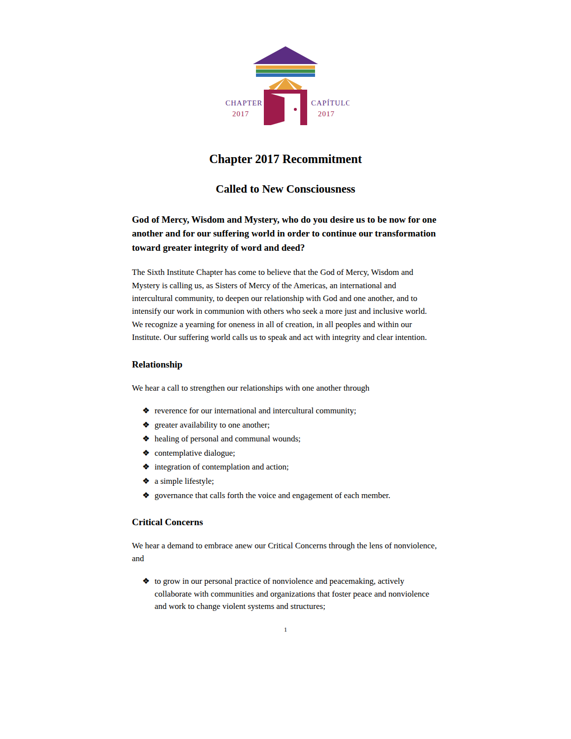CHAPTER CAPÍTULO 2017 2017
Chapter 2017 Recommitment
Called to New Consciousness
God of Mercy, Wisdom and Mystery, who do you desire us to be now for one another and for our suffering world in order to continue our transformation toward greater integrity of word and deed?
The Sixth Institute Chapter has come to believe that the God of Mercy, Wisdom and Mystery is calling us, as Sisters of Mercy of the Americas, an international and intercultural community, to deepen our relationship with God and one another, and to intensify our work in communion with others who seek a more just and inclusive world. We recognize a yearning for oneness in all of creation, in all peoples and within our Institute. Our suffering world calls us to speak and act with integrity and clear intention.
Relationship
We hear a call to strengthen our relationships with one another through
reverence for our international and intercultural community;
greater availability to one another;
healing of personal and communal wounds;
contemplative dialogue;
integration of contemplation and action;
a simple lifestyle;
governance that calls forth the voice and engagement of each member.
Critical Concerns
We hear a demand to embrace anew our Critical Concerns through the lens of nonviolence, and
to grow in our personal practice of nonviolence and peacemaking, actively collaborate with communities and organizations that foster peace and nonviolence and work to change violent systems and structures;
1